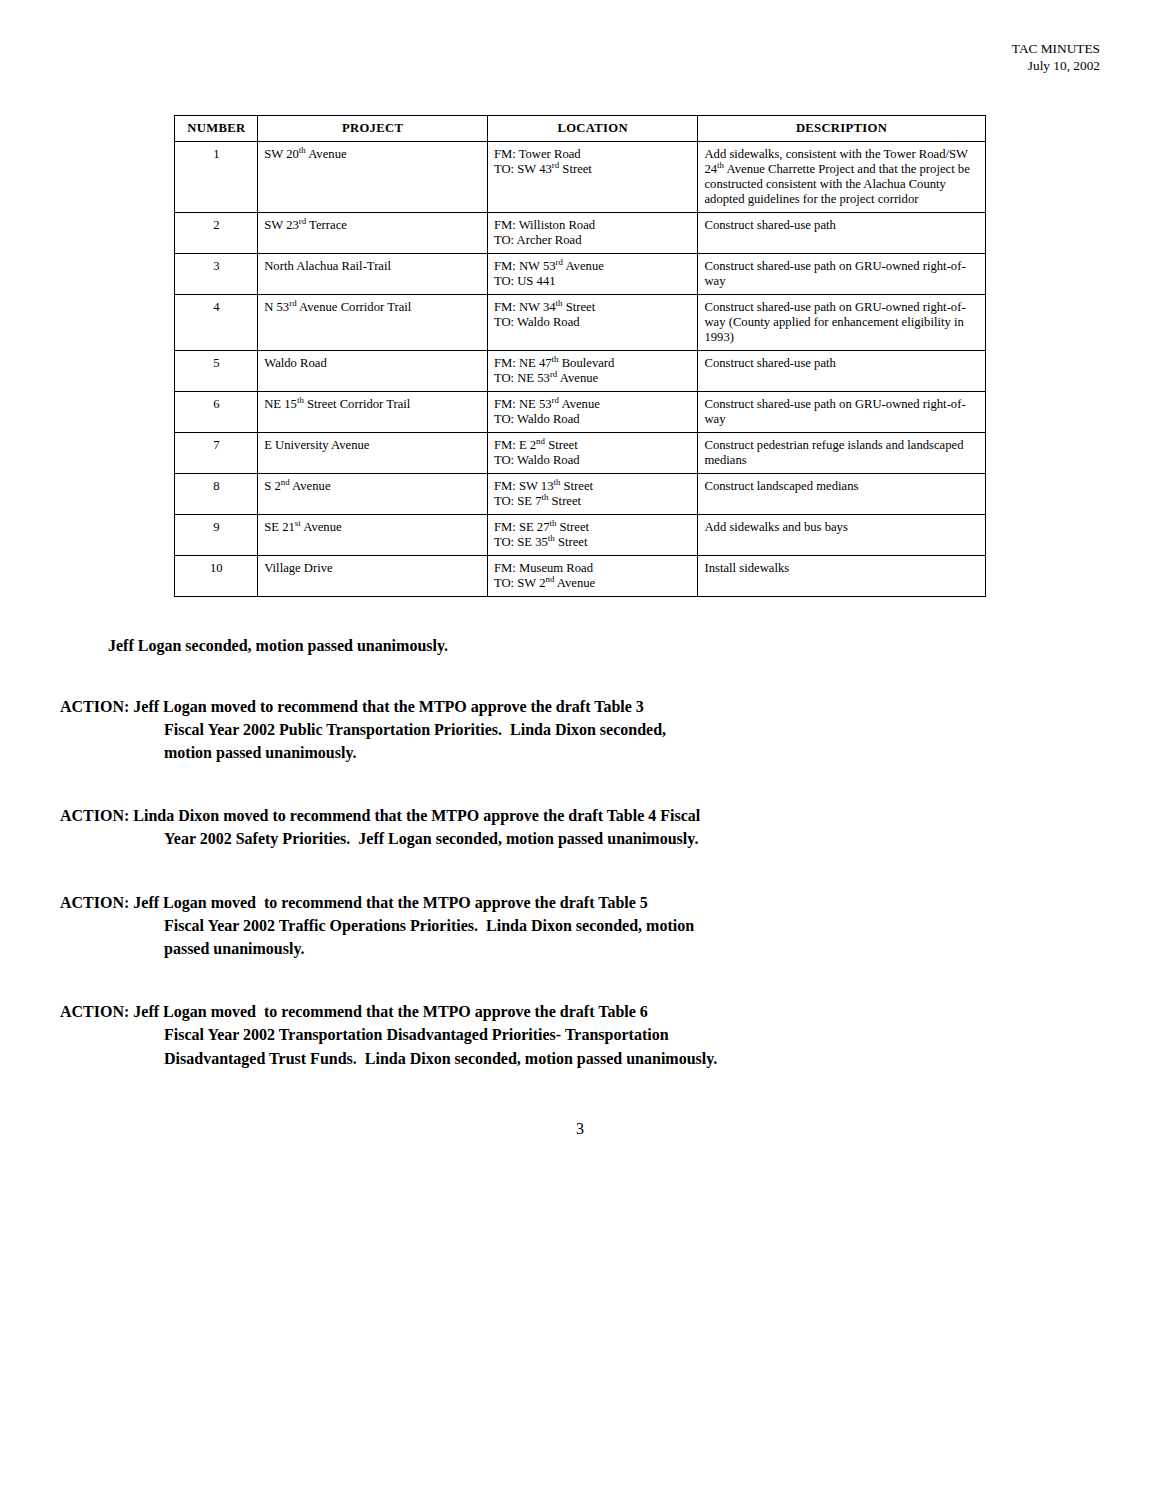TAC MINUTES
July 10, 2002
| NUMBER | PROJECT | LOCATION | DESCRIPTION |
| --- | --- | --- | --- |
| 1 | SW 20 th Avenue | FM: Tower Road TO: SW 43 rd Street | Add sidewalks, consistent with the Tower Road/SW 24 th Avenue Charrette Project and that the project be constructed consistent with the Alachua County adopted guidelines for the project corridor |
| 2 | SW 23 rd Terrace | FM: Williston Road TO: Archer Road | Construct shared-use path |
| 3 | North Alachua Rail-Trail | FM: NW 53 rd Avenue TO: US 441 | Construct shared-use path on GRU-owned right-of-way |
| 4 | N 53 rd Avenue Corridor Trail | FM: NW 34 th Street TO: Waldo Road | Construct shared-use path on GRU-owned right-of-way (County applied for enhancement eligibility in 1993) |
| 5 | Waldo Road | FM: NE 47 th Boulevard TO: NE 53 rd Avenue | Construct shared-use path |
| 6 | NE 15 th Street Corridor Trail | FM: NE 53 rd Avenue TO: Waldo Road | Construct shared-use path on GRU-owned right-of-way |
| 7 | E University Avenue | FM: E 2 nd Street TO: Waldo Road | Construct pedestrian refuge islands and landscaped medians |
| 8 | S 2 nd Avenue | FM: SW 13 th Street TO: SE 7 th Street | Construct landscaped medians |
| 9 | SE 21 st Avenue | FM: SE 27 th Street TO: SE 35 th Street | Add sidewalks and bus bays |
| 10 | Village Drive | FM: Museum Road TO: SW 2 nd Avenue | Install sidewalks |
Jeff Logan seconded, motion passed unanimously.
ACTION: Jeff Logan moved to recommend that the MTPO approve the draft Table 3 Fiscal Year 2002 Public Transportation Priorities. Linda Dixon seconded, motion passed unanimously.
ACTION: Linda Dixon moved to recommend that the MTPO approve the draft Table 4 Fiscal Year 2002 Safety Priorities. Jeff Logan seconded, motion passed unanimously.
ACTION: Jeff Logan moved to recommend that the MTPO approve the draft Table 5 Fiscal Year 2002 Traffic Operations Priorities. Linda Dixon seconded, motion passed unanimously.
ACTION: Jeff Logan moved to recommend that the MTPO approve the draft Table 6 Fiscal Year 2002 Transportation Disadvantaged Priorities- Transportation Disadvantaged Trust Funds. Linda Dixon seconded, motion passed unanimously.
3